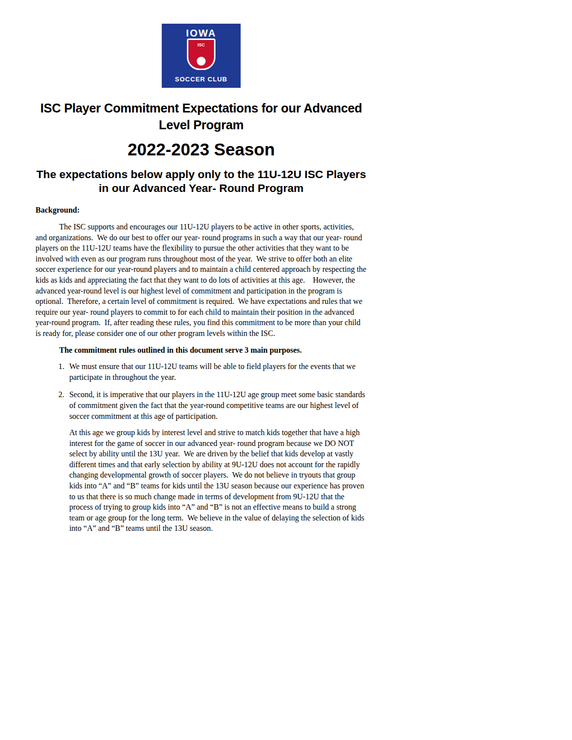IOWA
ISC
SOCCER CLUB
ISC Player Commitment Expectations for our Advanced Level Program
2022-2023 Season
The expectations below apply only to the 11U-12U ISC Players in our Advanced Year- Round Program
Background:
The ISC supports and encourages our 11U-12U players to be active in other sports, activities, and organizations. We do our best to offer our year- round programs in such a way that our year- round players on the 11U-12U teams have the flexibility to pursue the other activities that they want to be involved with even as our program runs throughout most of the year. We strive to offer both an elite soccer experience for our year-round players and to maintain a child centered approach by respecting the kids as kids and appreciating the fact that they want to do lots of activities at this age. However, the advanced year-round level is our highest level of commitment and participation in the program is optional. Therefore, a certain level of commitment is required. We have expectations and rules that we require our year- round players to commit to for each child to maintain their position in the advanced year-round program. If, after reading these rules, you find this commitment to be more than your child is ready for, please consider one of our other program levels within the ISC.
The commitment rules outlined in this document serve 3 main purposes.
We must ensure that our 11U-12U teams will be able to field players for the events that we participate in throughout the year.
Second, it is imperative that our players in the 11U-12U age group meet some basic standards of commitment given the fact that the year-round competitive teams are our highest level of soccer commitment at this age of participation.
At this age we group kids by interest level and strive to match kids together that have a high interest for the game of soccer in our advanced year- round program because we DO NOT select by ability until the 13U year. We are driven by the belief that kids develop at vastly different times and that early selection by ability at 9U-12U does not account for the rapidly changing developmental growth of soccer players. We do not believe in tryouts that group kids into “A” and “B” teams for kids until the 13U season because our experience has proven to us that there is so much change made in terms of development from 9U-12U that the process of trying to group kids into “A” and “B” is not an effective means to build a strong team or age group for the long term. We believe in the value of delaying the selection of kids into “A” and “B” teams until the 13U season.